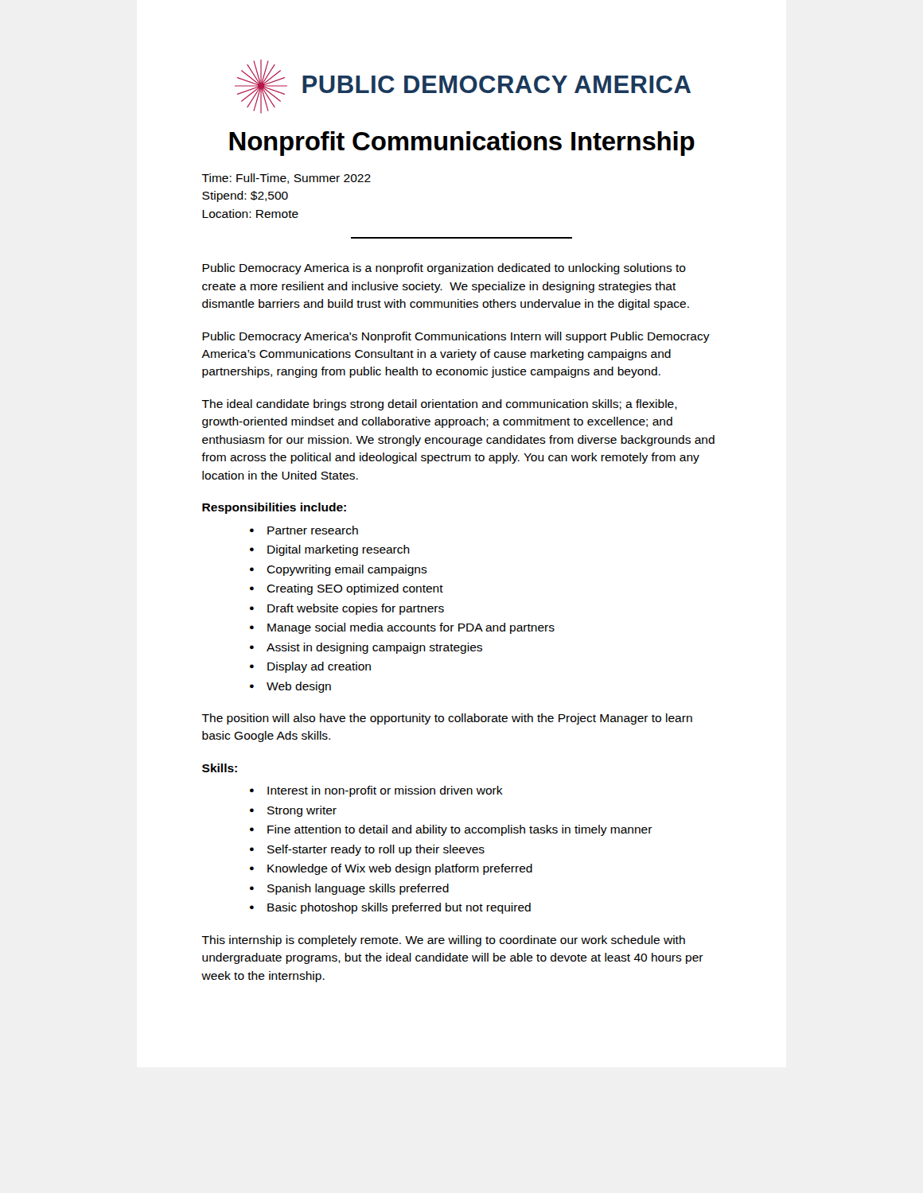PUBLIC DEMOCRACY AMERICA
Nonprofit Communications Internship
Time: Full-Time, Summer 2022
Stipend: $2,500
Location: Remote
Public Democracy America is a nonprofit organization dedicated to unlocking solutions to create a more resilient and inclusive society. We specialize in designing strategies that dismantle barriers and build trust with communities others undervalue in the digital space.
Public Democracy America's Nonprofit Communications Intern will support Public Democracy America’s Communications Consultant in a variety of cause marketing campaigns and partnerships, ranging from public health to economic justice campaigns and beyond.
The ideal candidate brings strong detail orientation and communication skills; a flexible, growth-oriented mindset and collaborative approach; a commitment to excellence; and enthusiasm for our mission. We strongly encourage candidates from diverse backgrounds and from across the political and ideological spectrum to apply. You can work remotely from any location in the United States.
Responsibilities include:
Partner research
Digital marketing research
Copywriting email campaigns
Creating SEO optimized content
Draft website copies for partners
Manage social media accounts for PDA and partners
Assist in designing campaign strategies
Display ad creation
Web design
The position will also have the opportunity to collaborate with the Project Manager to learn basic Google Ads skills.
Skills:
Interest in non-profit or mission driven work
Strong writer
Fine attention to detail and ability to accomplish tasks in timely manner
Self-starter ready to roll up their sleeves
Knowledge of Wix web design platform preferred
Spanish language skills preferred
Basic photoshop skills preferred but not required
This internship is completely remote. We are willing to coordinate our work schedule with undergraduate programs, but the ideal candidate will be able to devote at least 40 hours per week to the internship.